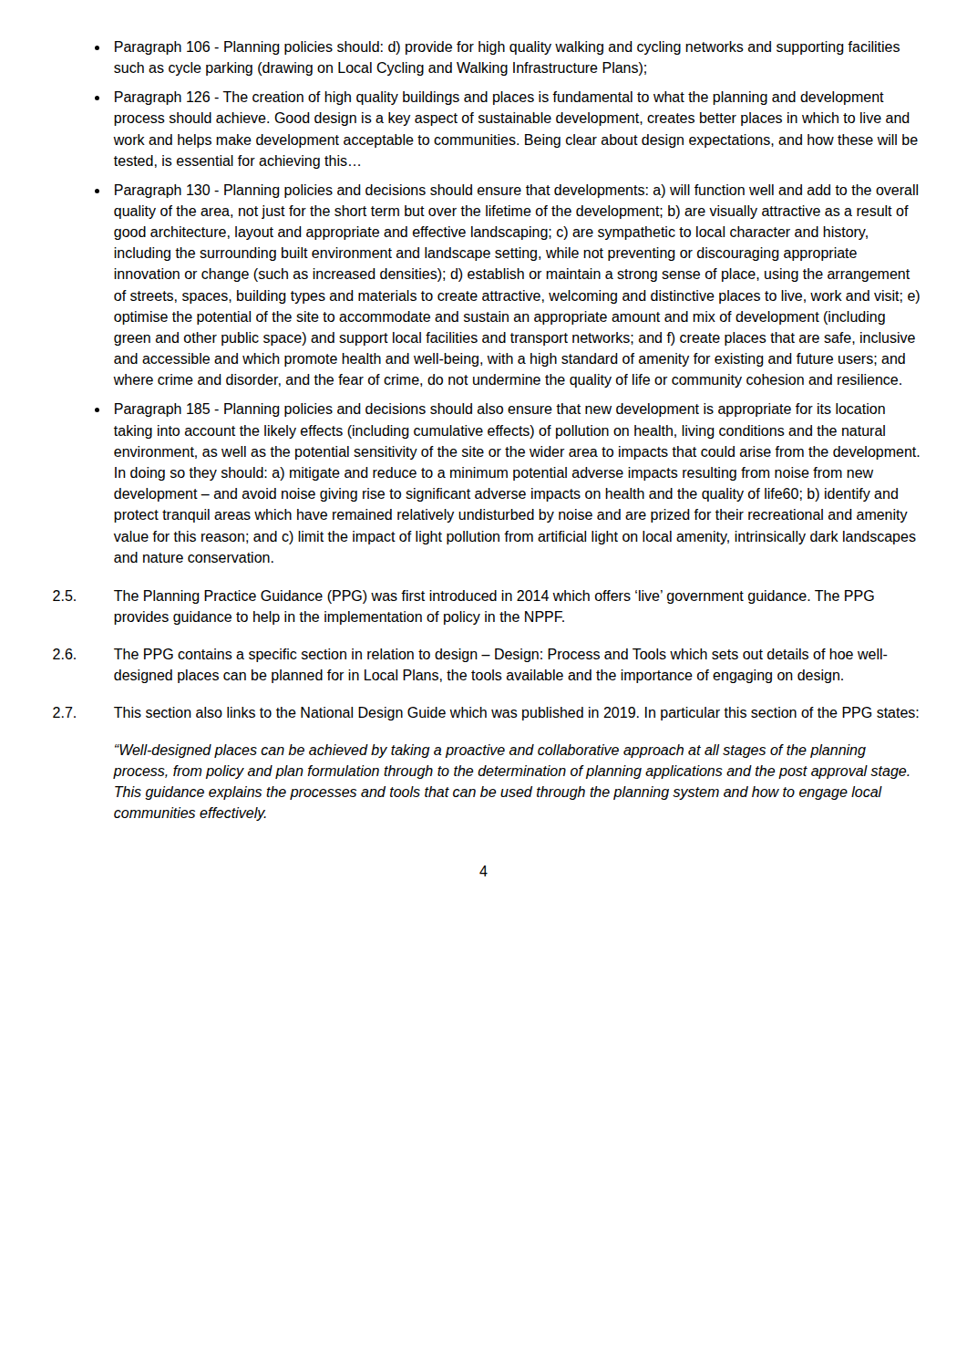Paragraph 106 - Planning policies should: d) provide for high quality walking and cycling networks and supporting facilities such as cycle parking (drawing on Local Cycling and Walking Infrastructure Plans);
Paragraph 126 - The creation of high quality buildings and places is fundamental to what the planning and development process should achieve. Good design is a key aspect of sustainable development, creates better places in which to live and work and helps make development acceptable to communities. Being clear about design expectations, and how these will be tested, is essential for achieving this…
Paragraph 130 - Planning policies and decisions should ensure that developments: a) will function well and add to the overall quality of the area, not just for the short term but over the lifetime of the development; b) are visually attractive as a result of good architecture, layout and appropriate and effective landscaping; c) are sympathetic to local character and history, including the surrounding built environment and landscape setting, while not preventing or discouraging appropriate innovation or change (such as increased densities); d) establish or maintain a strong sense of place, using the arrangement of streets, spaces, building types and materials to create attractive, welcoming and distinctive places to live, work and visit; e) optimise the potential of the site to accommodate and sustain an appropriate amount and mix of development (including green and other public space) and support local facilities and transport networks; and f) create places that are safe, inclusive and accessible and which promote health and well-being, with a high standard of amenity for existing and future users; and where crime and disorder, and the fear of crime, do not undermine the quality of life or community cohesion and resilience.
Paragraph 185 - Planning policies and decisions should also ensure that new development is appropriate for its location taking into account the likely effects (including cumulative effects) of pollution on health, living conditions and the natural environment, as well as the potential sensitivity of the site or the wider area to impacts that could arise from the development. In doing so they should: a) mitigate and reduce to a minimum potential adverse impacts resulting from noise from new development – and avoid noise giving rise to significant adverse impacts on health and the quality of life60; b) identify and protect tranquil areas which have remained relatively undisturbed by noise and are prized for their recreational and amenity value for this reason; and c) limit the impact of light pollution from artificial light on local amenity, intrinsically dark landscapes and nature conservation.
2.5.
The Planning Practice Guidance (PPG) was first introduced in 2014 which offers ‘live’ government guidance. The PPG provides guidance to help in the implementation of policy in the NPPF.
2.6.
The PPG contains a specific section in relation to design – Design: Process and Tools which sets out details of hoe well-designed places can be planned for in Local Plans, the tools available and the importance of engaging on design.
2.7.
This section also links to the National Design Guide which was published in 2019. In particular this section of the PPG states:
“Well-designed places can be achieved by taking a proactive and collaborative approach at all stages of the planning process, from policy and plan formulation through to the determination of planning applications and the post approval stage. This guidance explains the processes and tools that can be used through the planning system and how to engage local communities effectively.
4